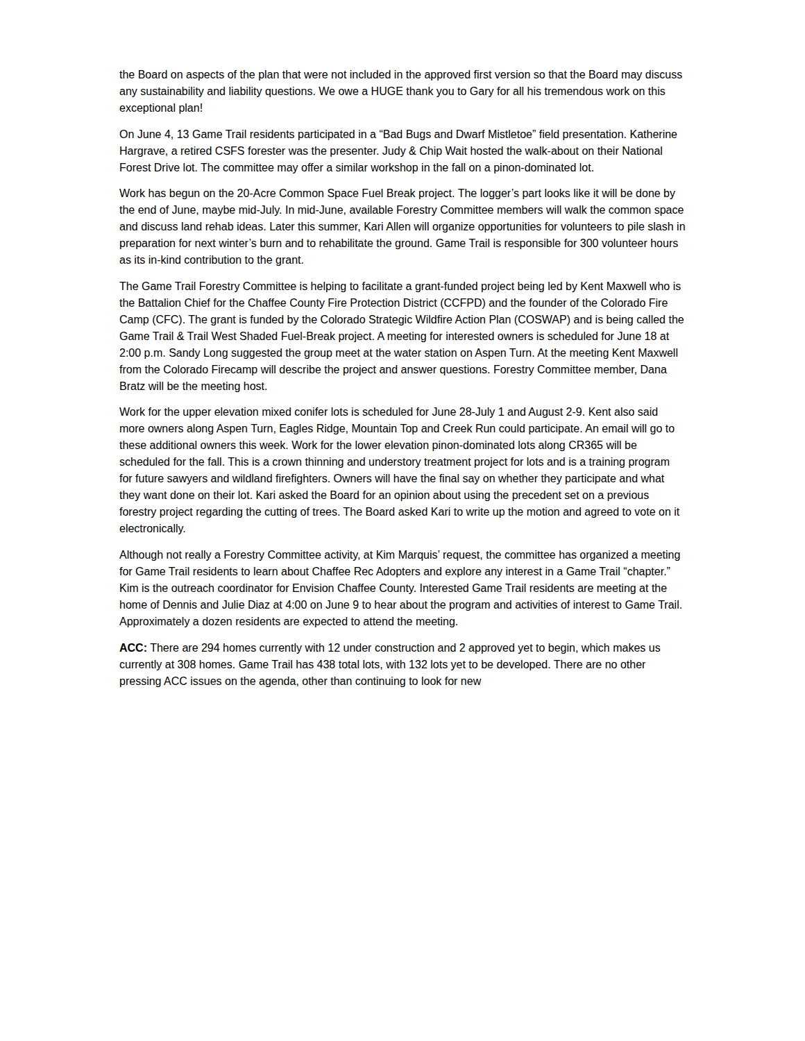the Board on aspects of the plan that were not included in the approved first version so that the Board may discuss any sustainability and liability questions. We owe a HUGE thank you to Gary for all his tremendous work on this exceptional plan!
On June 4, 13 Game Trail residents participated in a “Bad Bugs and Dwarf Mistletoe” field presentation. Katherine Hargrave, a retired CSFS forester was the presenter. Judy & Chip Wait hosted the walk-about on their National Forest Drive lot. The committee may offer a similar workshop in the fall on a pinon-dominated lot.
Work has begun on the 20-Acre Common Space Fuel Break project. The logger’s part looks like it will be done by the end of June, maybe mid-July. In mid-June, available Forestry Committee members will walk the common space and discuss land rehab ideas. Later this summer, Kari Allen will organize opportunities for volunteers to pile slash in preparation for next winter’s burn and to rehabilitate the ground. Game Trail is responsible for 300 volunteer hours as its in-kind contribution to the grant.
The Game Trail Forestry Committee is helping to facilitate a grant-funded project being led by Kent Maxwell who is the Battalion Chief for the Chaffee County Fire Protection District (CCFPD) and the founder of the Colorado Fire Camp (CFC). The grant is funded by the Colorado Strategic Wildfire Action Plan (COSWAP) and is being called the Game Trail & Trail West Shaded Fuel-Break project. A meeting for interested owners is scheduled for June 18 at 2:00 p.m. Sandy Long suggested the group meet at the water station on Aspen Turn. At the meeting Kent Maxwell from the Colorado Firecamp will describe the project and answer questions. Forestry Committee member, Dana Bratz will be the meeting host.
Work for the upper elevation mixed conifer lots is scheduled for June 28-July 1 and August 2-9. Kent also said more owners along Aspen Turn, Eagles Ridge, Mountain Top and Creek Run could participate. An email will go to these additional owners this week. Work for the lower elevation pinon-dominated lots along CR365 will be scheduled for the fall. This is a crown thinning and understory treatment project for lots and is a training program for future sawyers and wildland firefighters. Owners will have the final say on whether they participate and what they want done on their lot. Kari asked the Board for an opinion about using the precedent set on a previous forestry project regarding the cutting of trees. The Board asked Kari to write up the motion and agreed to vote on it electronically.
Although not really a Forestry Committee activity, at Kim Marquis’ request, the committee has organized a meeting for Game Trail residents to learn about Chaffee Rec Adopters and explore any interest in a Game Trail “chapter.” Kim is the outreach coordinator for Envision Chaffee County. Interested Game Trail residents are meeting at the home of Dennis and Julie Diaz at 4:00 on June 9 to hear about the program and activities of interest to Game Trail. Approximately a dozen residents are expected to attend the meeting.
ACC: There are 294 homes currently with 12 under construction and 2 approved yet to begin, which makes us currently at 308 homes. Game Trail has 438 total lots, with 132 lots yet to be developed. There are no other pressing ACC issues on the agenda, other than continuing to look for new